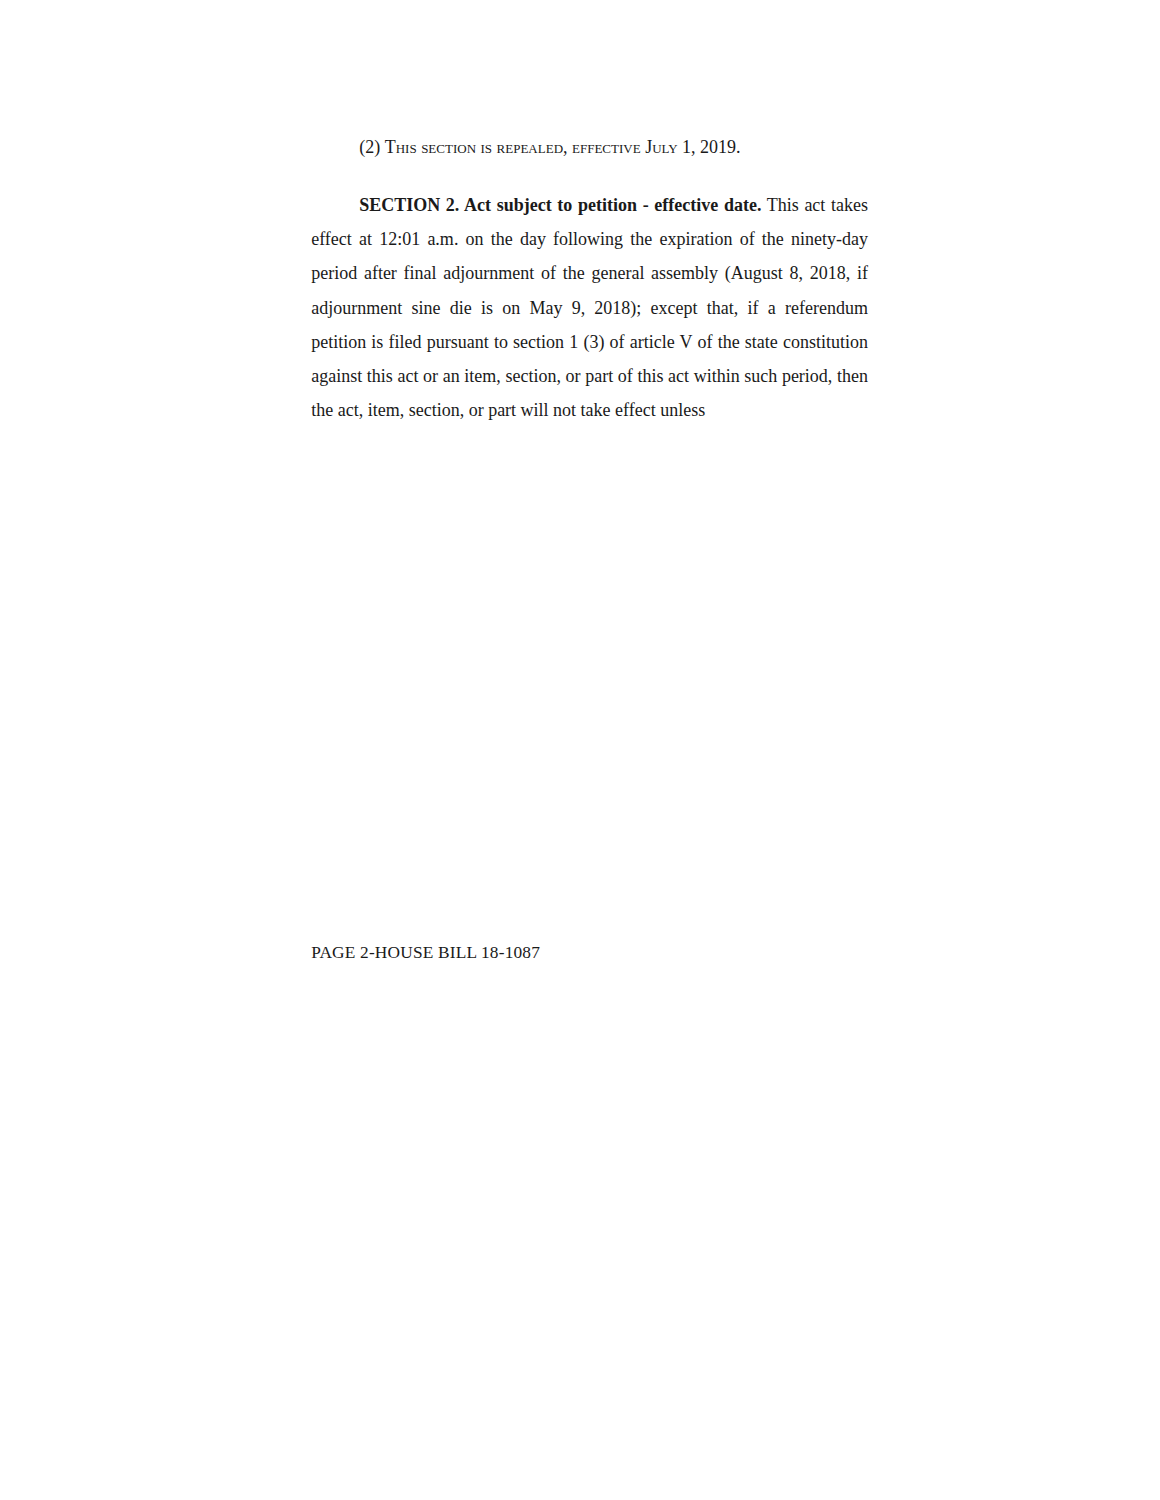(2) This section is repealed, effective July 1, 2019.
SECTION 2. Act subject to petition - effective date. This act takes effect at 12:01 a.m. on the day following the expiration of the ninety-day period after final adjournment of the general assembly (August 8, 2018, if adjournment sine die is on May 9, 2018); except that, if a referendum petition is filed pursuant to section 1 (3) of article V of the state constitution against this act or an item, section, or part of this act within such period, then the act, item, section, or part will not take effect unless
PAGE 2-HOUSE BILL 18-1087